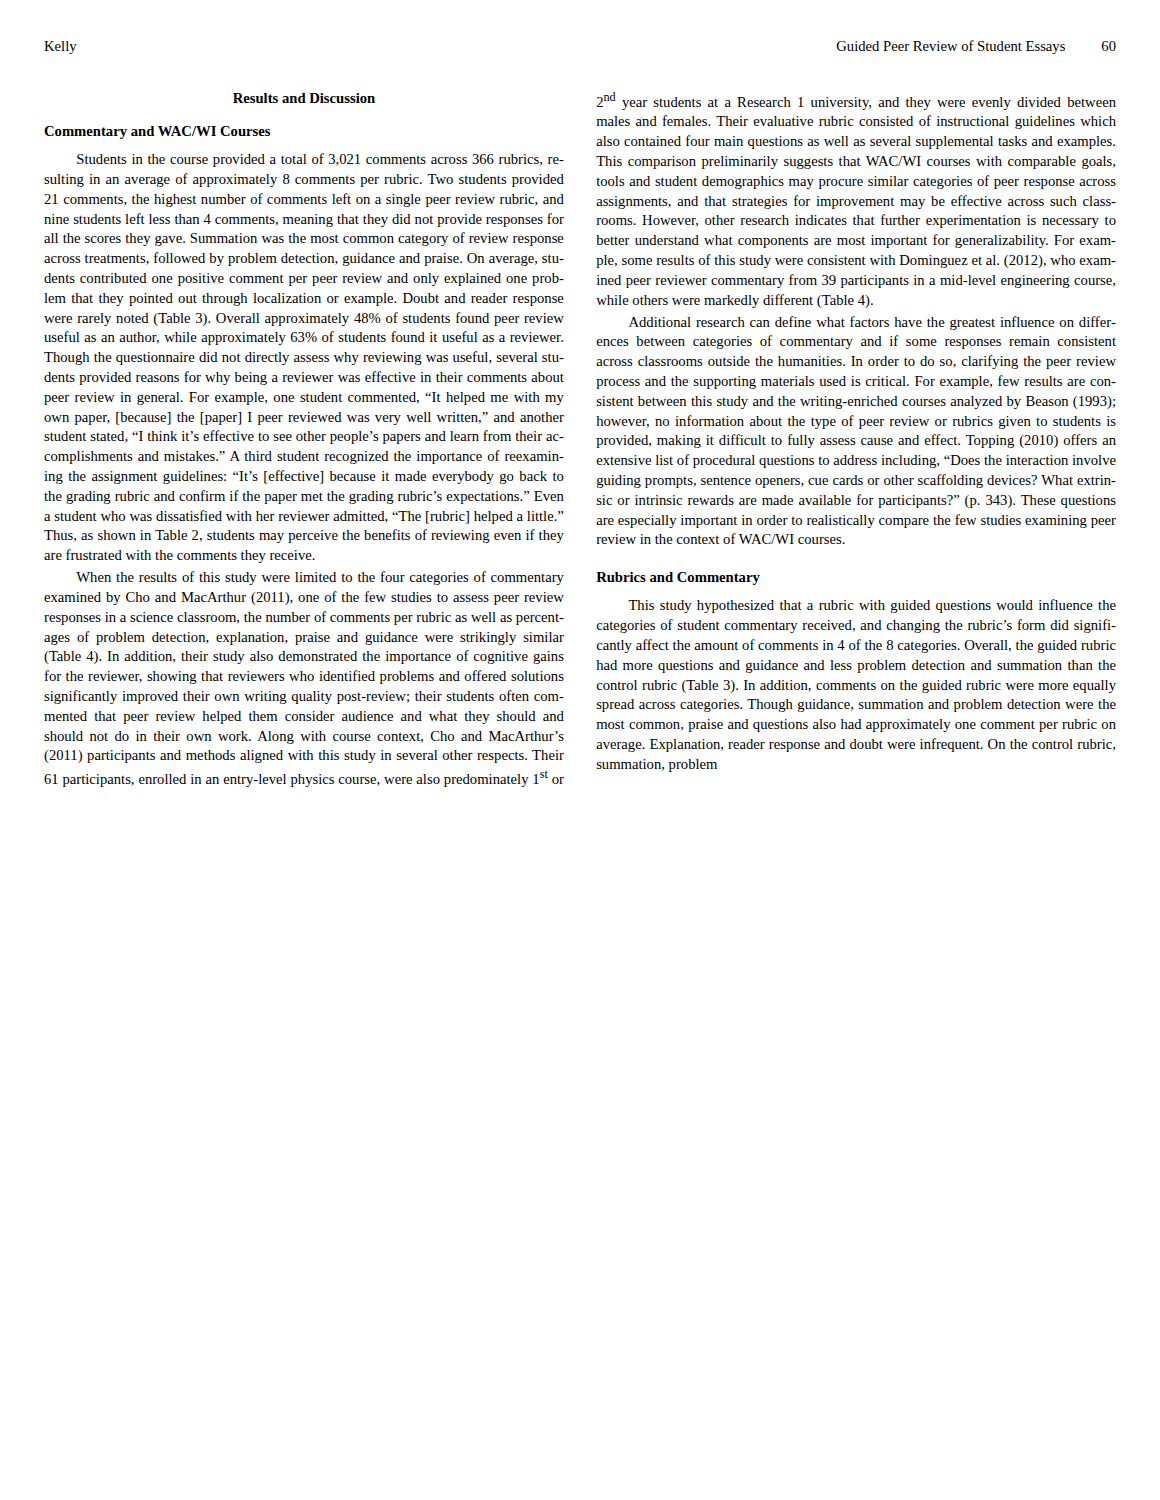Kelly Guided Peer Review of Student Essays 60
Results and Discussion
Commentary and WAC/WI Courses
Students in the course provided a total of 3,021 comments across 366 rubrics, resulting in an average of approximately 8 comments per rubric. Two students provided 21 comments, the highest number of comments left on a single peer review rubric, and nine students left less than 4 comments, meaning that they did not provide responses for all the scores they gave. Summation was the most common category of review response across treatments, followed by problem detection, guidance and praise. On average, students contributed one positive comment per peer review and only explained one problem that they pointed out through localization or example. Doubt and reader response were rarely noted (Table 3). Overall approximately 48% of students found peer review useful as an author, while approximately 63% of students found it useful as a reviewer. Though the questionnaire did not directly assess why reviewing was useful, several students provided reasons for why being a reviewer was effective in their comments about peer review in general. For example, one student commented, “It helped me with my own paper, [because] the [paper] I peer reviewed was very well written,” and another student stated, “I think it’s effective to see other people’s papers and learn from their accomplishments and mistakes.” A third student recognized the importance of reexamining the assignment guidelines: “It’s [effective] because it made everybody go back to the grading rubric and confirm if the paper met the grading rubric’s expectations.” Even a student who was dissatisfied with her reviewer admitted, “The [rubric] helped a little.” Thus, as shown in Table 2, students may perceive the benefits of reviewing even if they are frustrated with the comments they receive.
When the results of this study were limited to the four categories of commentary examined by Cho and MacArthur (2011), one of the few studies to assess peer review responses in a science classroom, the number of comments per rubric as well as percentages of problem detection, explanation, praise and guidance were strikingly similar (Table 4). In addition, their study also demonstrated the importance of cognitive gains for the reviewer, showing that reviewers who identified problems and offered solutions significantly improved their own writing quality post-review; their students often commented that peer review helped them consider audience and what they should and should not do in their own work. Along with course context, Cho and MacArthur’s (2011) participants and methods aligned with this study in several other respects. Their 61 participants, enrolled in an entry-level physics course, were also predominately 1st or 2nd year students at a Research 1 university, and they were evenly divided between males and females. Their evaluative rubric consisted of instructional guidelines which also contained four main questions as well as several supplemental tasks and examples. This comparison preliminarily suggests that WAC/WI courses with comparable goals, tools and student demographics may procure similar categories of peer response across assignments, and that strategies for improvement may be effective across such classrooms. However, other research indicates that further experimentation is necessary to better understand what components are most important for generalizability. For example, some results of this study were consistent with Dominguez et al. (2012), who examined peer reviewer commentary from 39 participants in a mid-level engineering course, while others were markedly different (Table 4).
Additional research can define what factors have the greatest influence on differences between categories of commentary and if some responses remain consistent across classrooms outside the humanities. In order to do so, clarifying the peer review process and the supporting materials used is critical. For example, few results are consistent between this study and the writing-enriched courses analyzed by Beason (1993); however, no information about the type of peer review or rubrics given to students is provided, making it difficult to fully assess cause and effect. Topping (2010) offers an extensive list of procedural questions to address including, “Does the interaction involve guiding prompts, sentence openers, cue cards or other scaffolding devices? What extrinsic or intrinsic rewards are made available for participants?” (p. 343). These questions are especially important in order to realistically compare the few studies examining peer review in the context of WAC/WI courses.
Rubrics and Commentary
This study hypothesized that a rubric with guided questions would influence the categories of student commentary received, and changing the rubric’s form did significantly affect the amount of comments in 4 of the 8 categories. Overall, the guided rubric had more questions and guidance and less problem detection and summation than the control rubric (Table 3). In addition, comments on the guided rubric were more equally spread across categories. Though guidance, summation and problem detection were the most common, praise and questions also had approximately one comment per rubric on average. Explanation, reader response and doubt were infrequent. On the control rubric, summation, problem